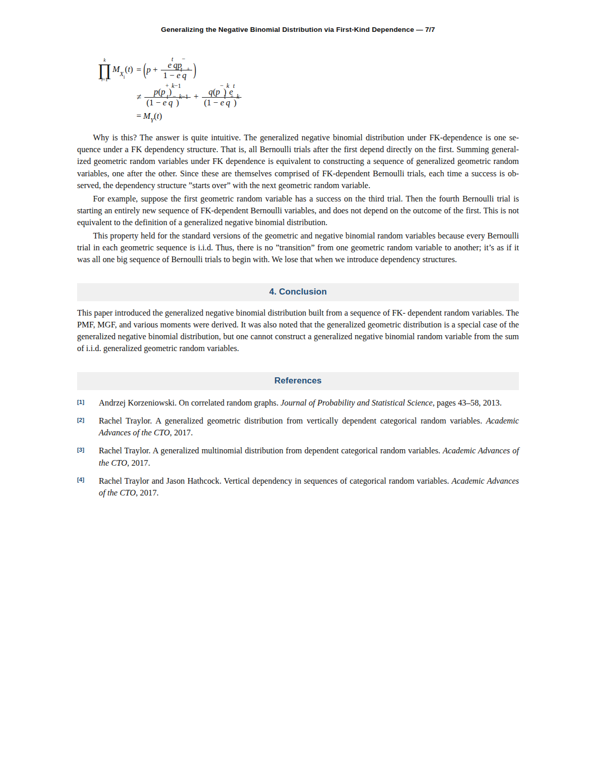Generalizing the Negative Binomial Distribution via First-Kind Dependence — 7/7
| k ∏ i =1 M X i ( t ) | = | ( p + e t q p − 1 − e t q + ) |
| | ≠ | p ( p + ) k −1 (1 − e t q − ) k −1 + q ( p − ) k e t (1 − e t q + ) k |
| | = | M Y ( t ) |
Why is this? The answer is quite intuitive. The generalized negative binomial distribution under FK-dependence is one sequence under a FK dependency structure. That is, all Bernoulli trials after the first depend directly on the first. Summing generalized geometric random variables under FK dependence is equivalent to constructing a sequence of generalized geometric random variables, one after the other. Since these are themselves comprised of FK-dependent Bernoulli trials, each time a success is observed, the dependency structure ”starts over” with the next geometric random variable.
For example, suppose the first geometric random variable has a success on the third trial. Then the fourth Bernoulli trial is starting an entirely new sequence of FK-dependent Bernoulli variables, and does not depend on the outcome of the first. This is not equivalent to the definition of a generalized negative binomial distribution.
This property held for the standard versions of the geometric and negative binomial random variables because every Bernoulli trial in each geometric sequence is i.i.d. Thus, there is no ”transition” from one geometric random variable to another; it’s as if it was all one big sequence of Bernoulli trials to begin with. We lose that when we introduce dependency structures.
4. Conclusion
This paper introduced the generalized negative binomial distribution built from a sequence of FK- dependent random variables. The PMF, MGF, and various moments were derived. It was also noted that the generalized geometric distribution is a special case of the generalized negative binomial distribution, but one cannot construct a generalized negative binomial random variable from the sum of i.i.d. generalized geometric random variables.
References
[1] Andrzej Korzeniowski. On correlated random graphs. Journal of Probability and Statistical Science, pages 43–58, 2013.
[2] Rachel Traylor. A generalized geometric distribution from vertically dependent categorical random variables. Academic Advances of the CTO, 2017.
[3] Rachel Traylor. A generalized multinomial distribution from dependent categorical random variables. Academic Advances of the CTO, 2017.
[4] Rachel Traylor and Jason Hathcock. Vertical dependency in sequences of categorical random variables. Academic Advances of the CTO, 2017.